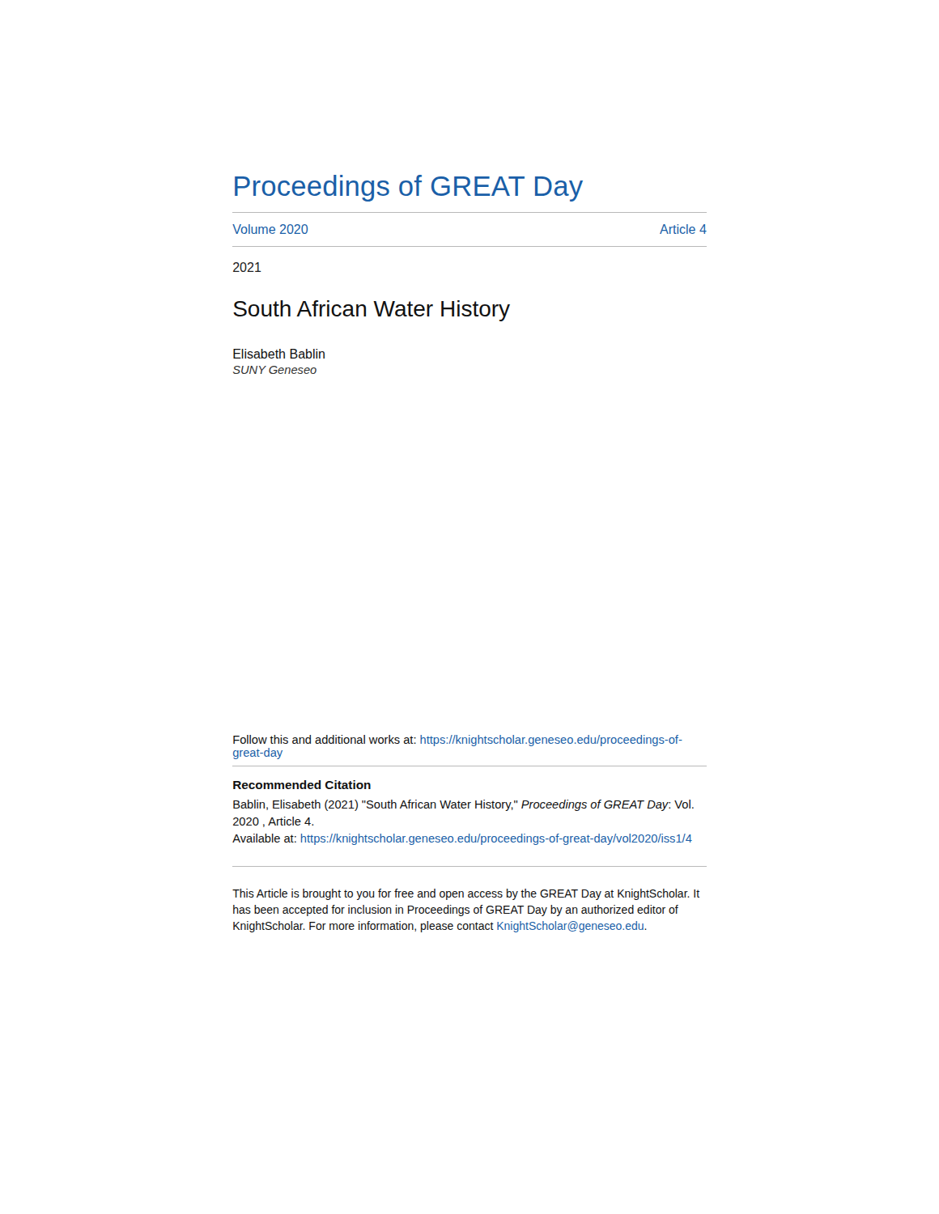Proceedings of GREAT Day
Volume 2020 Article 4
2021
South African Water History
Elisabeth Bablin
SUNY Geneseo
Follow this and additional works at: https://knightscholar.geneseo.edu/proceedings-of-great-day
Recommended Citation
Bablin, Elisabeth (2021) "South African Water History," Proceedings of GREAT Day: Vol. 2020 , Article 4.
Available at: https://knightscholar.geneseo.edu/proceedings-of-great-day/vol2020/iss1/4
This Article is brought to you for free and open access by the GREAT Day at KnightScholar. It has been accepted for inclusion in Proceedings of GREAT Day by an authorized editor of KnightScholar. For more information, please contact KnightScholar@geneseo.edu.